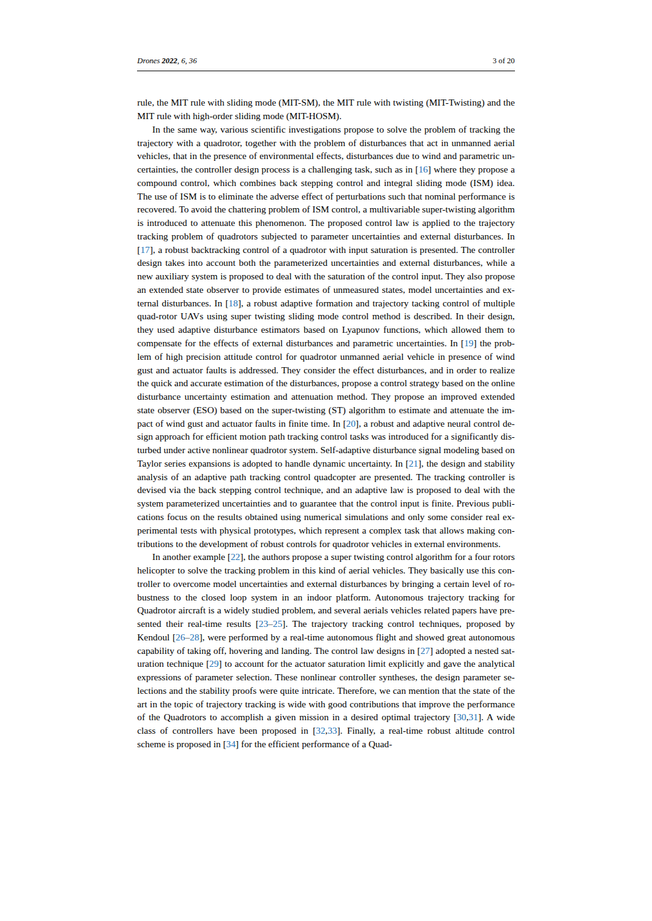Drones 2022, 6, 36 3 of 20
rule, the MIT rule with sliding mode (MIT-SM), the MIT rule with twisting (MIT-Twisting) and the MIT rule with high-order sliding mode (MIT-HOSM).
In the same way, various scientific investigations propose to solve the problem of tracking the trajectory with a quadrotor, together with the problem of disturbances that act in unmanned aerial vehicles, that in the presence of environmental effects, disturbances due to wind and parametric uncertainties, the controller design process is a challenging task, such as in [16] where they propose a compound control, which combines back stepping control and integral sliding mode (ISM) idea. The use of ISM is to eliminate the adverse effect of perturbations such that nominal performance is recovered. To avoid the chattering problem of ISM control, a multivariable super-twisting algorithm is introduced to attenuate this phenomenon. The proposed control law is applied to the trajectory tracking problem of quadrotors subjected to parameter uncertainties and external disturbances. In [17], a robust backtracking control of a quadrotor with input saturation is presented. The controller design takes into account both the parameterized uncertainties and external disturbances, while a new auxiliary system is proposed to deal with the saturation of the control input. They also propose an extended state observer to provide estimates of unmeasured states, model uncertainties and external disturbances. In [18], a robust adaptive formation and trajectory tacking control of multiple quad-rotor UAVs using super twisting sliding mode control method is described. In their design, they used adaptive disturbance estimators based on Lyapunov functions, which allowed them to compensate for the effects of external disturbances and parametric uncertainties. In [19] the problem of high precision attitude control for quadrotor unmanned aerial vehicle in presence of wind gust and actuator faults is addressed. They consider the effect disturbances, and in order to realize the quick and accurate estimation of the disturbances, propose a control strategy based on the online disturbance uncertainty estimation and attenuation method. They propose an improved extended state observer (ESO) based on the super-twisting (ST) algorithm to estimate and attenuate the impact of wind gust and actuator faults in finite time. In [20], a robust and adaptive neural control design approach for efficient motion path tracking control tasks was introduced for a significantly disturbed under active nonlinear quadrotor system. Self-adaptive disturbance signal modeling based on Taylor series expansions is adopted to handle dynamic uncertainty. In [21], the design and stability analysis of an adaptive path tracking control quadcopter are presented. The tracking controller is devised via the back stepping control technique, and an adaptive law is proposed to deal with the system parameterized uncertainties and to guarantee that the control input is finite. Previous publications focus on the results obtained using numerical simulations and only some consider real experimental tests with physical prototypes, which represent a complex task that allows making contributions to the development of robust controls for quadrotor vehicles in external environments.
In another example [22], the authors propose a super twisting control algorithm for a four rotors helicopter to solve the tracking problem in this kind of aerial vehicles. They basically use this controller to overcome model uncertainties and external disturbances by bringing a certain level of robustness to the closed loop system in an indoor platform. Autonomous trajectory tracking for Quadrotor aircraft is a widely studied problem, and several aerials vehicles related papers have presented their real-time results [23–25]. The trajectory tracking control techniques, proposed by Kendoul [26–28], were performed by a real-time autonomous flight and showed great autonomous capability of taking off, hovering and landing. The control law designs in [27] adopted a nested saturation technique [29] to account for the actuator saturation limit explicitly and gave the analytical expressions of parameter selection. These nonlinear controller syntheses, the design parameter selections and the stability proofs were quite intricate. Therefore, we can mention that the state of the art in the topic of trajectory tracking is wide with good contributions that improve the performance of the Quadrotors to accomplish a given mission in a desired optimal trajectory [30,31]. A wide class of controllers have been proposed in [32,33]. Finally, a real-time robust altitude control scheme is proposed in [34] for the efficient performance of a Quad-